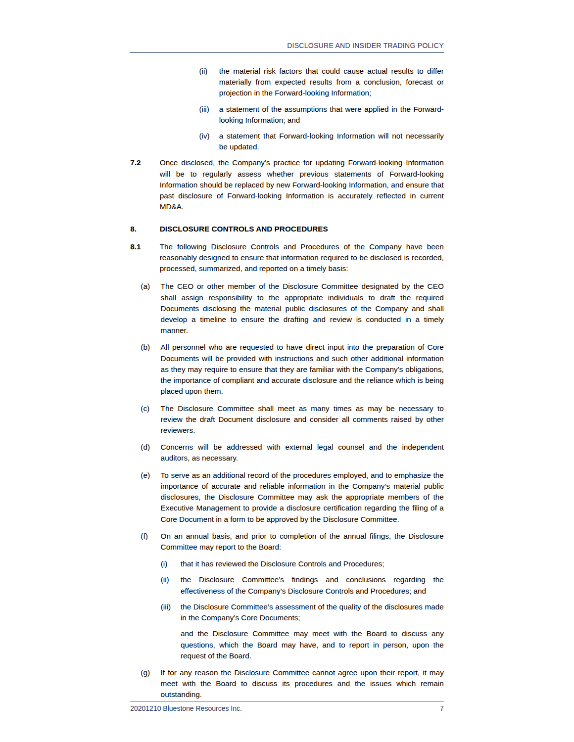DISCLOSURE AND INSIDER TRADING POLICY
(ii) the material risk factors that could cause actual results to differ materially from expected results from a conclusion, forecast or projection in the Forward-looking Information;
(iii) a statement of the assumptions that were applied in the Forward-looking Information; and
(iv) a statement that Forward-looking Information will not necessarily be updated.
7.2 Once disclosed, the Company’s practice for updating Forward-looking Information will be to regularly assess whether previous statements of Forward-looking Information should be replaced by new Forward-looking Information, and ensure that past disclosure of Forward-looking Information is accurately reflected in current MD&A.
8. DISCLOSURE CONTROLS AND PROCEDURES
8.1 The following Disclosure Controls and Procedures of the Company have been reasonably designed to ensure that information required to be disclosed is recorded, processed, summarized, and reported on a timely basis:
(a) The CEO or other member of the Disclosure Committee designated by the CEO shall assign responsibility to the appropriate individuals to draft the required Documents disclosing the material public disclosures of the Company and shall develop a timeline to ensure the drafting and review is conducted in a timely manner.
(b) All personnel who are requested to have direct input into the preparation of Core Documents will be provided with instructions and such other additional information as they may require to ensure that they are familiar with the Company’s obligations, the importance of compliant and accurate disclosure and the reliance which is being placed upon them.
(c) The Disclosure Committee shall meet as many times as may be necessary to review the draft Document disclosure and consider all comments raised by other reviewers.
(d) Concerns will be addressed with external legal counsel and the independent auditors, as necessary.
(e) To serve as an additional record of the procedures employed, and to emphasize the importance of accurate and reliable information in the Company’s material public disclosures, the Disclosure Committee may ask the appropriate members of the Executive Management to provide a disclosure certification regarding the filing of a Core Document in a form to be approved by the Disclosure Committee.
(f) On an annual basis, and prior to completion of the annual filings, the Disclosure Committee may report to the Board:
(i) that it has reviewed the Disclosure Controls and Procedures;
(ii) the Disclosure Committee’s findings and conclusions regarding the effectiveness of the Company’s Disclosure Controls and Procedures; and
(iii) the Disclosure Committee’s assessment of the quality of the disclosures made in the Company’s Core Documents;
and the Disclosure Committee may meet with the Board to discuss any questions, which the Board may have, and to report in person, upon the request of the Board.
(g) If for any reason the Disclosure Committee cannot agree upon their report, it may meet with the Board to discuss its procedures and the issues which remain outstanding.
20201210 Bluestone Resources Inc. 7